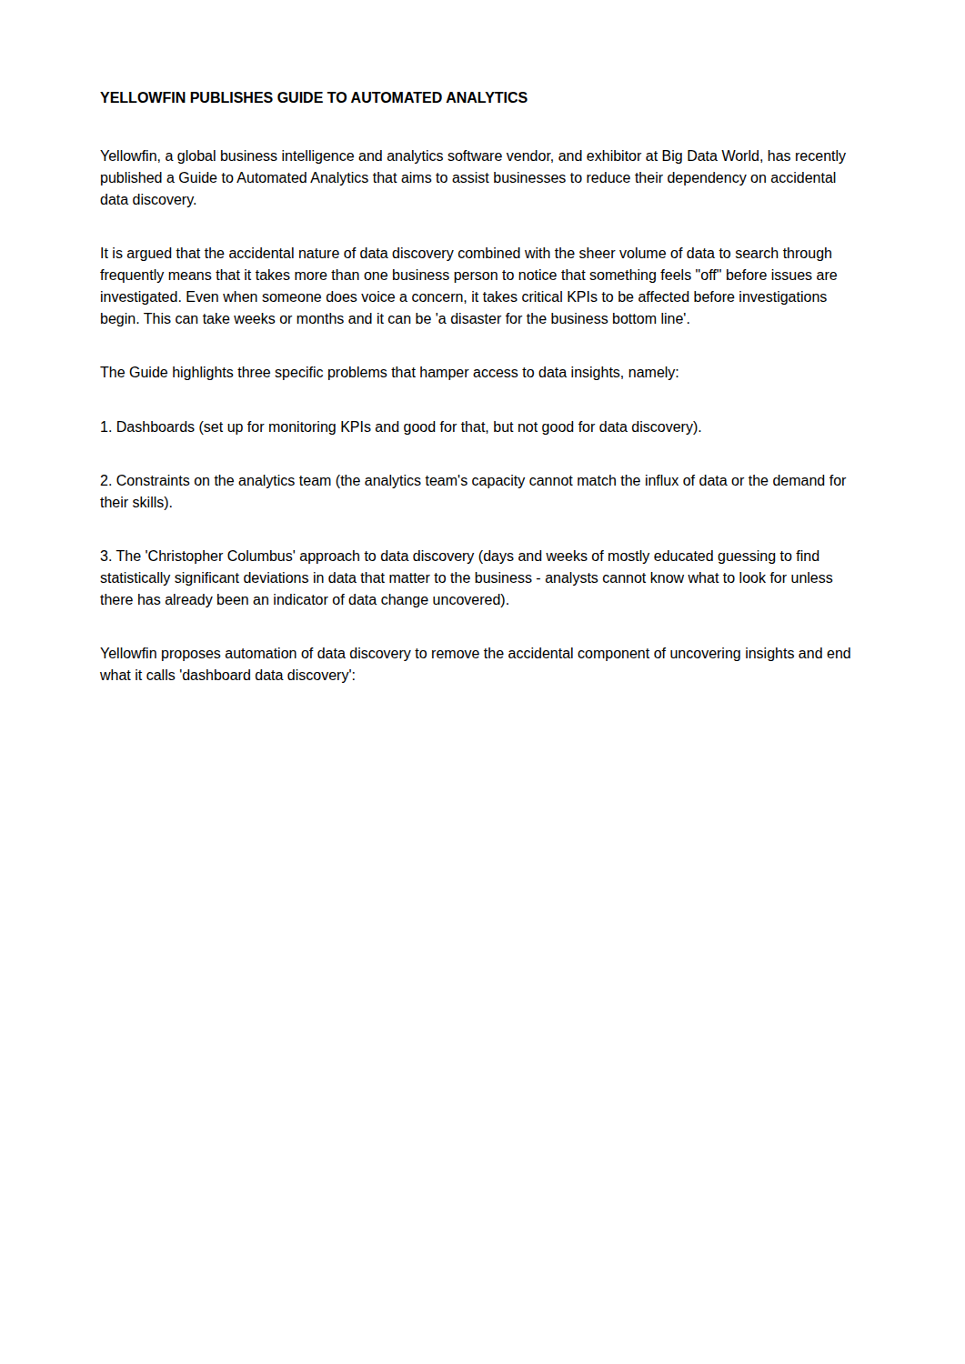YELLOWFIN PUBLISHES GUIDE TO AUTOMATED ANALYTICS
Yellowfin, a global business intelligence and analytics software vendor, and exhibitor at Big Data World, has recently published a Guide to Automated Analytics that aims to assist businesses to reduce their dependency on accidental data discovery.
It is argued that the accidental nature of data discovery combined with the sheer volume of data to search through frequently means that it takes more than one business person to notice that something feels "off" before issues are investigated. Even when someone does voice a concern, it takes critical KPIs to be affected before investigations begin. This can take weeks or months and it can be 'a disaster for the business bottom line'.
The Guide highlights three specific problems that hamper access to data insights, namely:
1. Dashboards (set up for monitoring KPIs and good for that, but not good for data discovery).
2. Constraints on the analytics team (the analytics team's capacity cannot match the influx of data or the demand for their skills).
3. The 'Christopher Columbus' approach to data discovery (days and weeks of mostly educated guessing to find statistically significant deviations in data that matter to the business - analysts cannot know what to look for unless there has already been an indicator of data change uncovered).
Yellowfin proposes automation of data discovery to remove the accidental component of uncovering insights and end what it calls 'dashboard data discovery':